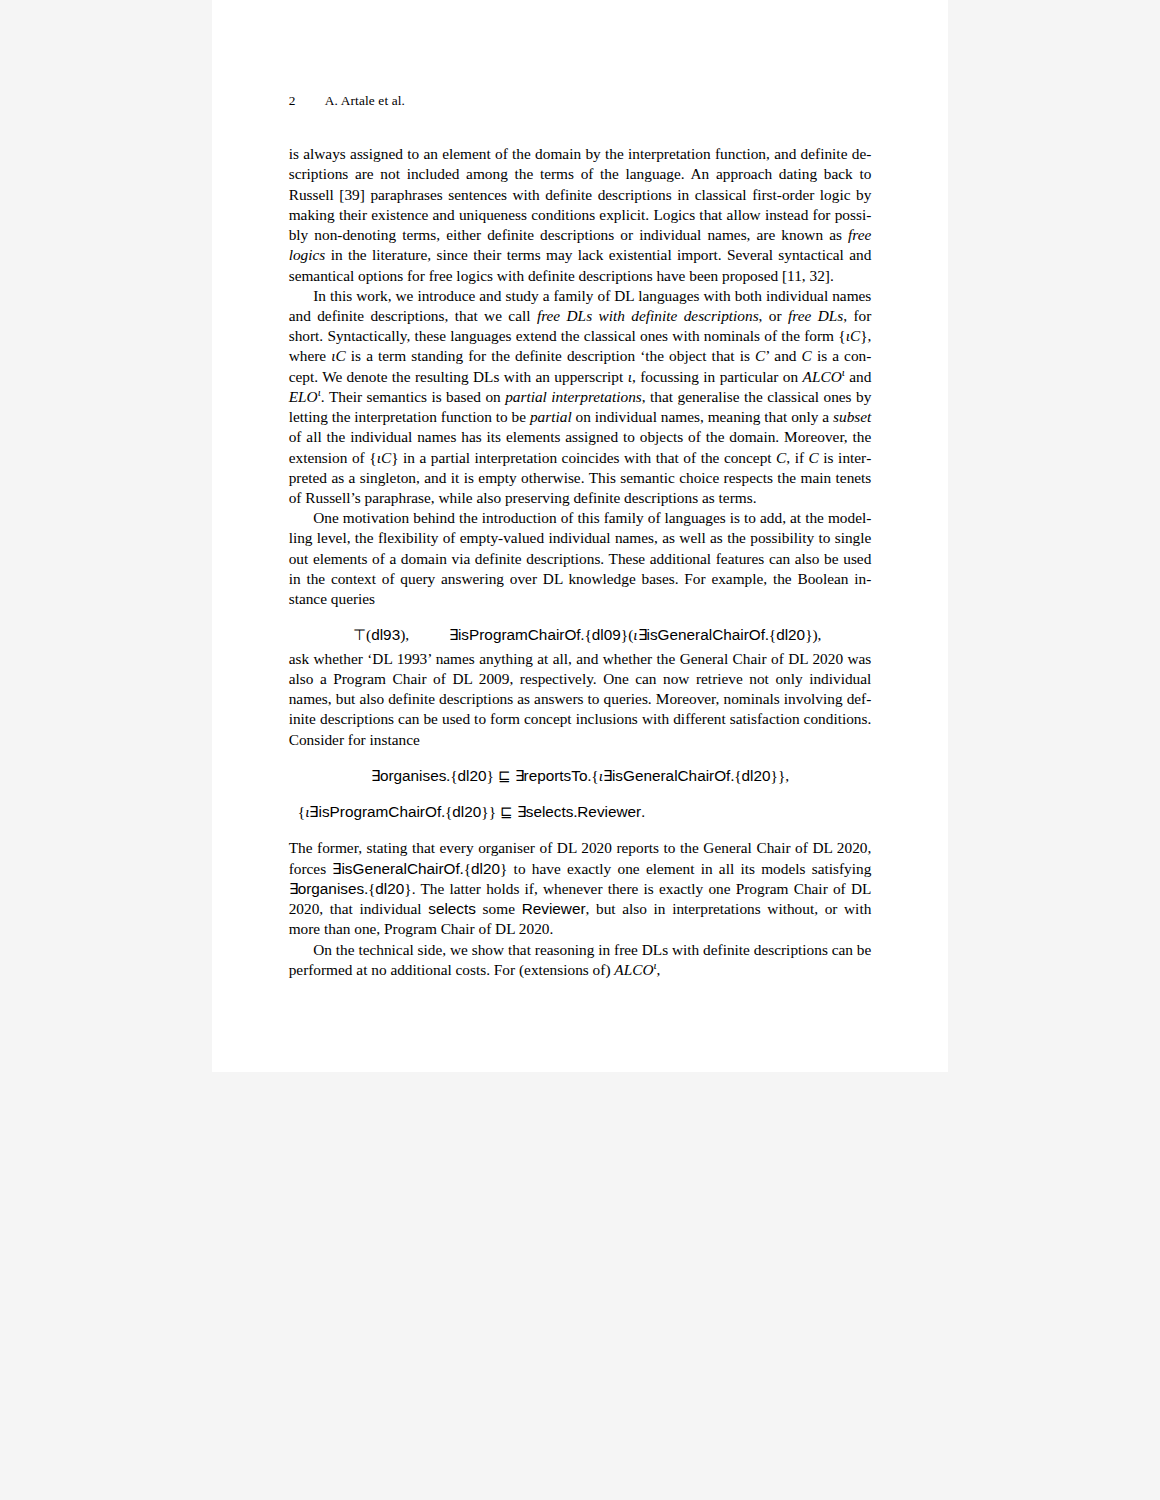2 A. Artale et al.
is always assigned to an element of the domain by the interpretation function, and definite descriptions are not included among the terms of the language. An approach dating back to Russell [39] paraphrases sentences with definite descriptions in classical first-order logic by making their existence and uniqueness conditions explicit. Logics that allow instead for possibly non-denoting terms, either definite descriptions or individual names, are known as free logics in the literature, since their terms may lack existential import. Several syntactical and semantical options for free logics with definite descriptions have been proposed [11, 32].
In this work, we introduce and study a family of DL languages with both individual names and definite descriptions, that we call free DLs with definite descriptions, or free DLs, for short. Syntactically, these languages extend the classical ones with nominals of the form {ιC}, where ιC is a term standing for the definite description ‘the object that is C’ and C is a concept. We denote the resulting DLs with an upperscript ι, focussing in particular on ALCOι and ELOι. Their semantics is based on partial interpretations, that generalise the classical ones by letting the interpretation function to be partial on individual names, meaning that only a subset of all the individual names has its elements assigned to objects of the domain. Moreover, the extension of {ιC} in a partial interpretation coincides with that of the concept C, if C is interpreted as a singleton, and it is empty otherwise. This semantic choice respects the main tenets of Russell’s paraphrase, while also preserving definite descriptions as terms.
One motivation behind the introduction of this family of languages is to add, at the modelling level, the flexibility of empty-valued individual names, as well as the possibility to single out elements of a domain via definite descriptions. These additional features can also be used in the context of query answering over DL knowledge bases. For example, the Boolean instance queries
⊤(dl93), ∃isProgramChairOf.{dl09}(ι∃isGeneralChairOf.{dl20}),
ask whether ‘DL 1993’ names anything at all, and whether the General Chair of DL 2020 was also a Program Chair of DL 2009, respectively. One can now retrieve not only individual names, but also definite descriptions as answers to queries. Moreover, nominals involving definite descriptions can be used to form concept inclusions with different satisfaction conditions. Consider for instance
∃organises.{dl20} ⊑ ∃reportsTo.{ι∃isGeneralChairOf.{dl20}},
{ι∃isProgramChairOf.{dl20}} ⊑ ∃selects.Reviewer.
The former, stating that every organiser of DL 2020 reports to the General Chair of DL 2020, forces ∃isGeneralChairOf.{dl20} to have exactly one element in all its models satisfying ∃organises.{dl20}. The latter holds if, whenever there is exactly one Program Chair of DL 2020, that individual selects some Reviewer, but also in interpretations without, or with more than one, Program Chair of DL 2020.
On the technical side, we show that reasoning in free DLs with definite descriptions can be performed at no additional costs. For (extensions of) ALCOι,